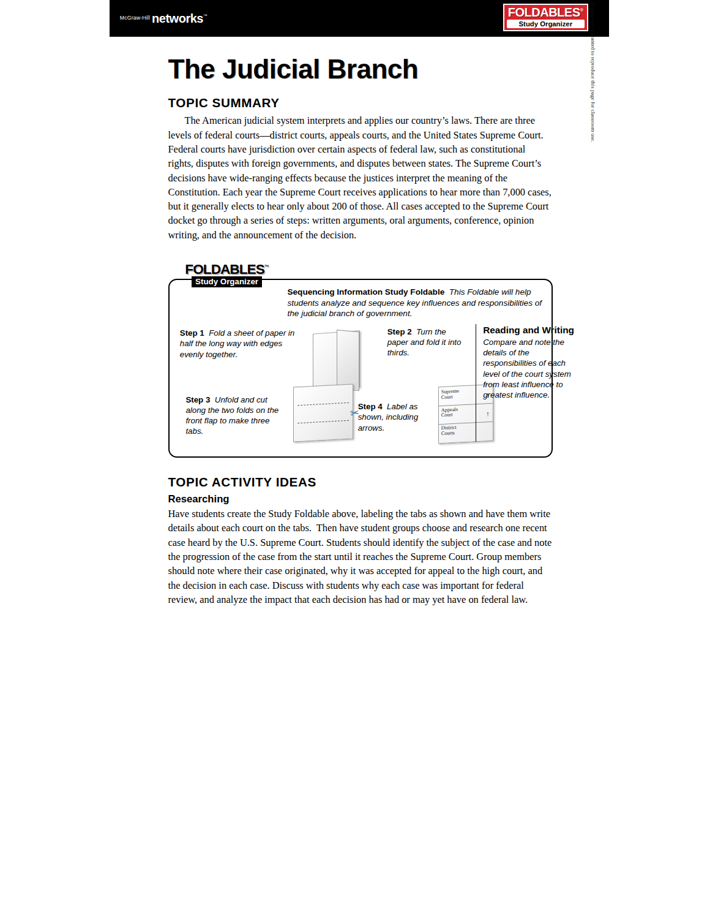McGraw-Hill networks™
FOLDABLES®
Study Organizer
The Judicial Branch
TOPIC SUMMARY
The American judicial system interprets and applies our country’s laws. There are three levels of federal courts—district courts, appeals courts, and the United States Supreme Court. Federal courts have jurisdiction over certain aspects of federal law, such as constitutional rights, disputes with foreign governments, and disputes between states. The Supreme Court’s decisions have wide-ranging effects because the justices interpret the meaning of the Constitution. Each year the Supreme Court receives applications to hear more than 7,000 cases, but it generally elects to hear only about 200 of those. All cases accepted to the Supreme Court docket go through a series of steps: written arguments, oral arguments, conference, opinion writing, and the announcement of the decision.
FOLDABLES™
Study Organizer
Sequencing Information Study Foldable This Foldable will help students analyze and sequence key influences and responsibilities of the judicial branch of government.
Step 1 Fold a sheet of paper in half the long way with edges evenly together.
Step 2 Turn the paper and fold it into thirds.
Step 3 Unfold and cut along the two folds on the front flap to make three tabs.
✂
Step 4 Label as shown, including arrows.
Supreme
Court
Appeals
Court
District
Courts
↑
↑
Reading and Writing Compare and note the details of the responsibilities of each level of the court system from least influence to greatest influence.
TOPIC ACTIVITY IDEAS
Researching
Have students create the Study Foldable above, labeling the tabs as shown and have them write details about each court on the tabs. Then have student groups choose and research one recent case heard by the U.S. Supreme Court. Students should identify the subject of the case and note the progression of the case from the start until it reaches the Supreme Court. Group members should note where their case originated, why it was accepted for appeal to the high court, and the decision in each case. Discuss with students why each case was important for federal review, and analyze the impact that each decision has had or may yet have on federal law.
Copyright © The McGraw-Hill Companies, Inc. All rights reserved. Permission is granted to reproduce this page for classroom use.